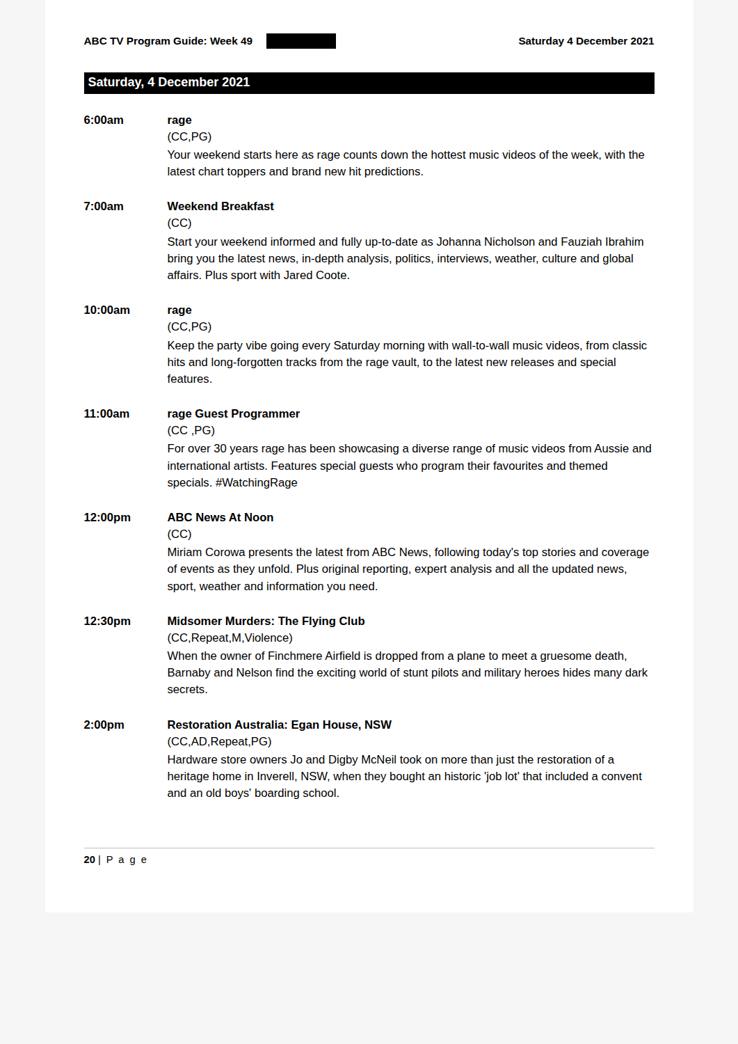ABC TV Program Guide: Week 49
Saturday 4 December 2021
Saturday, 4 December 2021
| 6:00am | rage (CC,PG) Your weekend starts here as rage counts down the hottest music videos of the week, with the latest chart toppers and brand new hit predictions. |
| 7:00am | Weekend Breakfast (CC) Start your weekend informed and fully up-to-date as Johanna Nicholson and Fauziah Ibrahim bring you the latest news, in-depth analysis, politics, interviews, weather, culture and global affairs. Plus sport with Jared Coote. |
| 10:00am | rage (CC,PG) Keep the party vibe going every Saturday morning with wall-to-wall music videos, from classic hits and long-forgotten tracks from the rage vault, to the latest new releases and special features. |
| 11:00am | rage Guest Programmer (CC ,PG) For over 30 years rage has been showcasing a diverse range of music videos from Aussie and international artists. Features special guests who program their favourites and themed specials. #WatchingRage |
| 12:00pm | ABC News At Noon (CC) Miriam Corowa presents the latest from ABC News, following today's top stories and coverage of events as they unfold. Plus original reporting, expert analysis and all the updated news, sport, weather and information you need. |
| 12:30pm | Midsomer Murders: The Flying Club (CC,Repeat,M,Violence) When the owner of Finchmere Airfield is dropped from a plane to meet a gruesome death, Barnaby and Nelson find the exciting world of stunt pilots and military heroes hides many dark secrets. |
| 2:00pm | Restoration Australia: Egan House, NSW (CC,AD,Repeat,PG) Hardware store owners Jo and Digby McNeil took on more than just the restoration of a heritage home in Inverell, NSW, when they bought an historic 'job lot' that included a convent and an old boys' boarding school. |
20 | P a g e